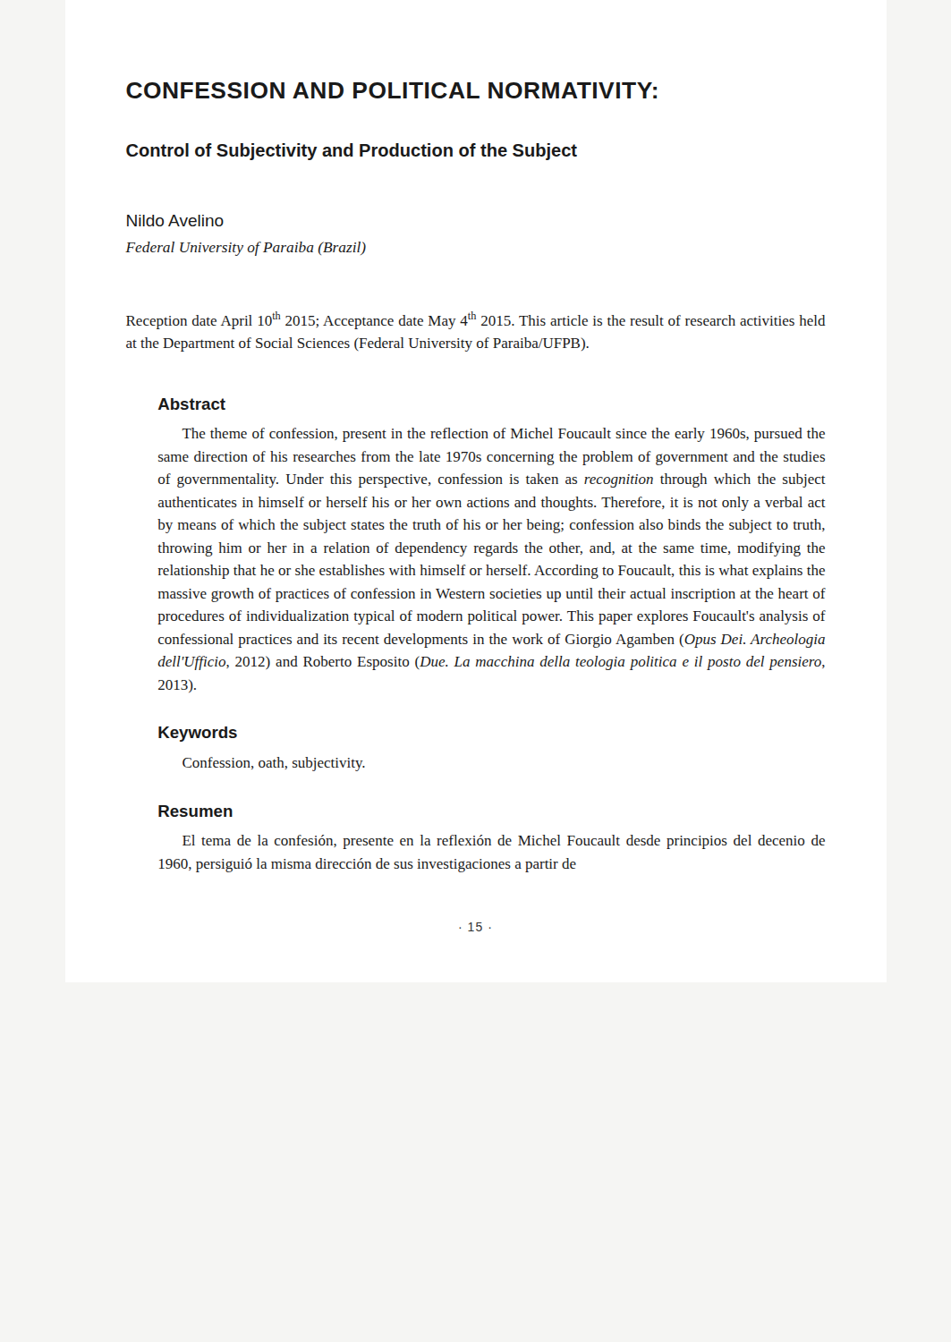Confession and Political Normativity:
Control of Subjectivity and Production of the Subject
Nildo Avelino
Federal University of Paraiba (Brazil)
Reception date April 10th 2015; Acceptance date May 4th 2015. This article is the result of research activities held at the Department of Social Sciences (Federal University of Paraiba/UFPB).
Abstract
The theme of confession, present in the reflection of Michel Foucault since the early 1960s, pursued the same direction of his researches from the late 1970s concerning the problem of government and the studies of governmentality. Under this perspective, confession is taken as recognition through which the subject authenticates in himself or herself his or her own actions and thoughts. Therefore, it is not only a verbal act by means of which the subject states the truth of his or her being; confession also binds the subject to truth, throwing him or her in a relation of dependency regards the other, and, at the same time, modifying the relationship that he or she establishes with himself or herself. According to Foucault, this is what explains the massive growth of practices of confession in Western societies up until their actual inscription at the heart of procedures of individualization typical of modern political power. This paper explores Foucault's analysis of confessional practices and its recent developments in the work of Giorgio Agamben (Opus Dei. Archeologia dell'Ufficio, 2012) and Roberto Esposito (Due. La macchina della teologia politica e il posto del pensiero, 2013).
Keywords
Confession, oath, subjectivity.
Resumen
El tema de la confesión, presente en la reflexión de Michel Foucault desde principios del decenio de 1960, persiguió la misma dirección de sus investigaciones a partir de
· 15 ·